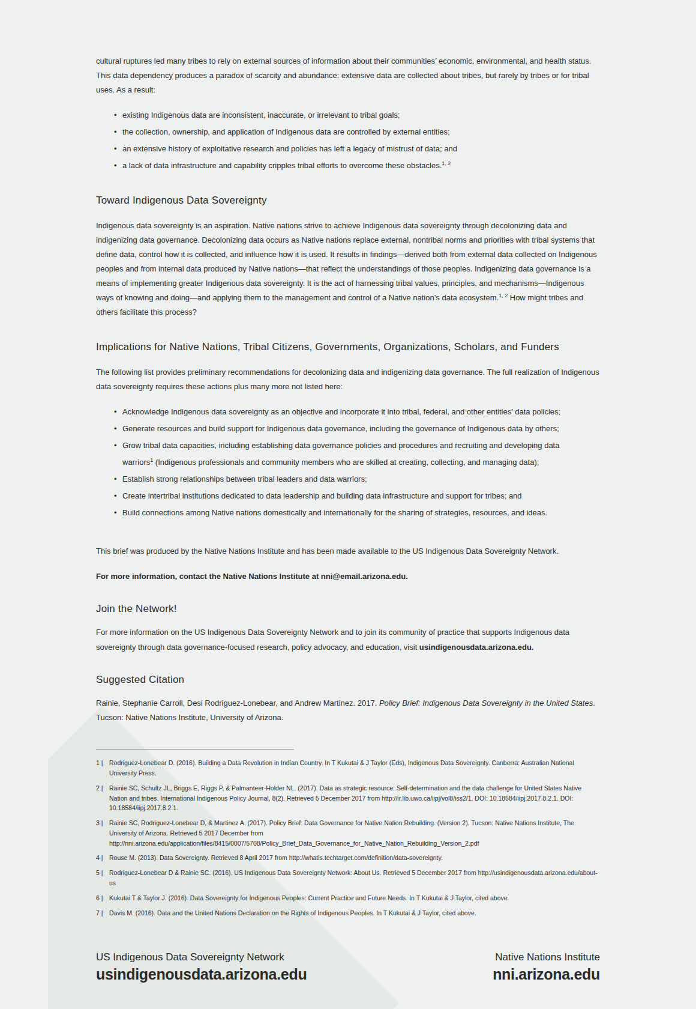cultural ruptures led many tribes to rely on external sources of information about their communities’ economic, environmental, and health status. This data dependency produces a paradox of scarcity and abundance: extensive data are collected about tribes, but rarely by tribes or for tribal uses. As a result:
existing Indigenous data are inconsistent, inaccurate, or irrelevant to tribal goals;
the collection, ownership, and application of Indigenous data are controlled by external entities;
an extensive history of exploitative research and policies has left a legacy of mistrust of data; and
a lack of data infrastructure and capability cripples tribal efforts to overcome these obstacles.1, 2
Toward Indigenous Data Sovereignty
Indigenous data sovereignty is an aspiration. Native nations strive to achieve Indigenous data sovereignty through decolonizing data and indigenizing data governance. Decolonizing data occurs as Native nations replace external, nontribal norms and priorities with tribal systems that define data, control how it is collected, and influence how it is used. It results in findings—derived both from external data collected on Indigenous peoples and from internal data produced by Native nations—that reflect the understandings of those peoples. Indigenizing data governance is a means of implementing greater Indigenous data sovereignty. It is the act of harnessing tribal values, principles, and mechanisms—Indigenous ways of knowing and doing—and applying them to the management and control of a Native nation’s data ecosystem.1, 2 How might tribes and others facilitate this process?
Implications for Native Nations, Tribal Citizens, Governments, Organizations, Scholars, and Funders
The following list provides preliminary recommendations for decolonizing data and indigenizing data governance. The full realization of Indigenous data sovereignty requires these actions plus many more not listed here:
Acknowledge Indigenous data sovereignty as an objective and incorporate it into tribal, federal, and other entities’ data policies;
Generate resources and build support for Indigenous data governance, including the governance of Indigenous data by others;
Grow tribal data capacities, including establishing data governance policies and procedures and recruiting and developing data
warriors1 (Indigenous professionals and community members who are skilled at creating, collecting, and managing data);
Establish strong relationships between tribal leaders and data warriors;
Create intertribal institutions dedicated to data leadership and building data infrastructure and support for tribes; and
Build connections among Native nations domestically and internationally for the sharing of strategies, resources, and ideas.
This brief was produced by the Native Nations Institute and has been made available to the US Indigenous Data Sovereignty Network.
For more information, contact the Native Nations Institute at nni@email.arizona.edu.
Join the Network!
For more information on the US Indigenous Data Sovereignty Network and to join its community of practice that supports Indigenous data sovereignty through data governance-focused research, policy advocacy, and education, visit usindigenousdata.arizona.edu.
Suggested Citation
Rainie, Stephanie Carroll, Desi Rodriguez-Lonebear, and Andrew Martinez. 2017. Policy Brief: Indigenous Data Sovereignty in the United States. Tucson: Native Nations Institute, University of Arizona.
Rodriguez-Lonebear D. (2016). Building a Data Revolution in Indian Country. In T Kukutai & J Taylor (Eds), Indigenous Data Sovereignty. Canberra: Australian National University Press.
Rainie SC, Schultz JL, Briggs E, Riggs P, & Palmanteer-Holder NL. (2017). Data as strategic resource: Self-determination and the data challenge for United States Native Nation and tribes. International Indigenous Policy Journal, 8(2). Retrieved 5 December 2017 from http://ir.lib.uwo.ca/iipj/vol8/iss2/1. DOI: 10.18584/iipj.2017.8.2.1. DOI: 10.18584/iipj.2017.8.2.1.
Rainie SC, Rodriguez-Lonebear D, & Martinez A. (2017). Policy Brief: Data Governance for Native Nation Rebuilding. (Version 2). Tucson: Native Nations Institute, The University of Arizona. Retrieved 5 2017 December from http://nni.arizona.edu/application/files/8415/0007/5708/Policy_Brief_Data_Governance_for_Native_Nation_Rebuilding_Version_2.pdf
Rouse M. (2013). Data Sovereignty. Retrieved 8 April 2017 from http://whatis.techtarget.com/definition/data-sovereignty.
Rodriguez-Lonebear D & Rainie SC. (2016). US Indigenous Data Sovereignty Network: About Us. Retrieved 5 December 2017 from http://usindigenousdata.arizona.edu/about-us
Kukutai T & Taylor J. (2016). Data Sovereignty for Indigenous Peoples: Current Practice and Future Needs. In T Kukutai & J Taylor, cited above.
Davis M. (2016). Data and the United Nations Declaration on the Rights of Indigenous Peoples. In T Kukutai & J Taylor, cited above.
US Indigenous Data Sovereignty Network
usindigenousdata.arizona.edu
Native Nations Institute
nni.arizona.edu